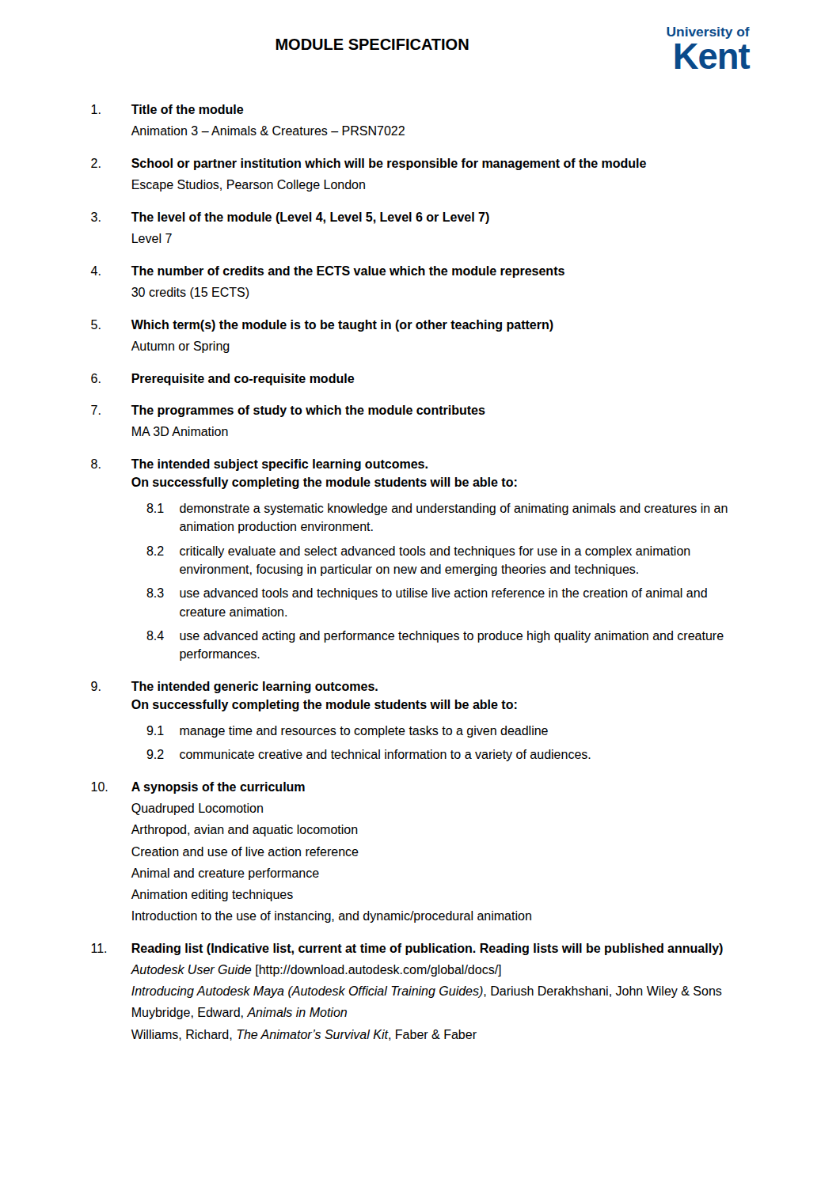MODULE SPECIFICATION
University of Kent
Title of the module
Animation 3 – Animals & Creatures – PRSN7022
School or partner institution which will be responsible for management of the module
Escape Studios, Pearson College London
The level of the module (Level 4, Level 5, Level 6 or Level 7)
Level 7
The number of credits and the ECTS value which the module represents
30 credits (15 ECTS)
Which term(s) the module is to be taught in (or other teaching pattern)
Autumn or Spring
Prerequisite and co-requisite module
The programmes of study to which the module contributes
MA 3D Animation
The intended subject specific learning outcomes.
On successfully completing the module students will be able to:
8.1demonstrate a systematic knowledge and understanding of animating animals and creatures in an animation production environment.
8.2critically evaluate and select advanced tools and techniques for use in a complex animation environment, focusing in particular on new and emerging theories and techniques.
8.3use advanced tools and techniques to utilise live action reference in the creation of animal and creature animation.
8.4use advanced acting and performance techniques to produce high quality animation and creature performances.
The intended generic learning outcomes.
On successfully completing the module students will be able to:
9.1manage time and resources to complete tasks to a given deadline
9.2communicate creative and technical information to a variety of audiences.
A synopsis of the curriculum
Quadruped Locomotion
Arthropod, avian and aquatic locomotion
Creation and use of live action reference
Animal and creature performance
Animation editing techniques
Introduction to the use of instancing, and dynamic/procedural animation
Reading list (Indicative list, current at time of publication. Reading lists will be published annually)
Autodesk User Guide [http://download.autodesk.com/global/docs/]
Introducing Autodesk Maya (Autodesk Official Training Guides), Dariush Derakhshani, John Wiley & Sons
Muybridge, Edward, Animals in Motion
Williams, Richard, The Animator’s Survival Kit, Faber & Faber